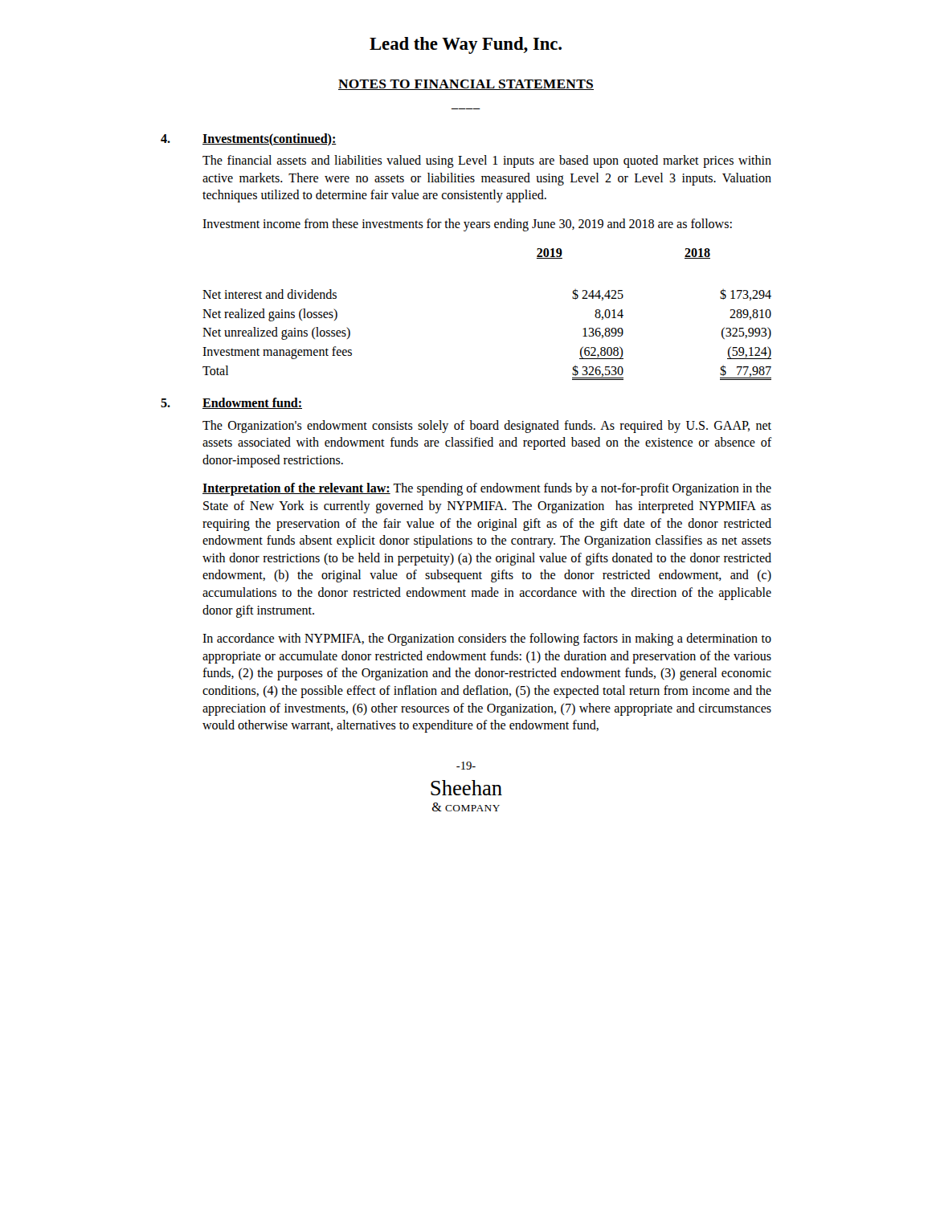Lead the Way Fund, Inc.
NOTES TO FINANCIAL STATEMENTS
____
4.
Investments(continued):
The financial assets and liabilities valued using Level 1 inputs are based upon quoted market prices within active markets. There were no assets or liabilities measured using Level 2 or Level 3 inputs. Valuation techniques utilized to determine fair value are consistently applied.
Investment income from these investments for the years ending June 30, 2019 and 2018 are as follows:
| | 2019 | 2018 |
| --- | --- | --- |
| Net interest and dividends | $ 244,425 | $ 173,294 |
| Net realized gains (losses) | 8,014 | 289,810 |
| Net unrealized gains (losses) | 136,899 | (325,993) |
| Investment management fees | (62,808) | (59,124) |
| Total | $ 326,530 | $ 77,987 |
5.
Endowment fund:
The Organization's endowment consists solely of board designated funds. As required by U.S. GAAP, net assets associated with endowment funds are classified and reported based on the existence or absence of donor-imposed restrictions.
Interpretation of the relevant law: The spending of endowment funds by a not-for-profit Organization in the State of New York is currently governed by NYPMIFA. The Organization has interpreted NYPMIFA as requiring the preservation of the fair value of the original gift as of the gift date of the donor restricted endowment funds absent explicit donor stipulations to the contrary. The Organization classifies as net assets with donor restrictions (to be held in perpetuity) (a) the original value of gifts donated to the donor restricted endowment, (b) the original value of subsequent gifts to the donor restricted endowment, and (c) accumulations to the donor restricted endowment made in accordance with the direction of the applicable donor gift instrument.
In accordance with NYPMIFA, the Organization considers the following factors in making a determination to appropriate or accumulate donor restricted endowment funds: (1) the duration and preservation of the various funds, (2) the purposes of the Organization and the donor-restricted endowment funds, (3) general economic conditions, (4) the possible effect of inflation and deflation, (5) the expected total return from income and the appreciation of investments, (6) other resources of the Organization, (7) where appropriate and circumstances would otherwise warrant, alternatives to expenditure of the endowment fund,
-19-
Sheehan
& COMPANY